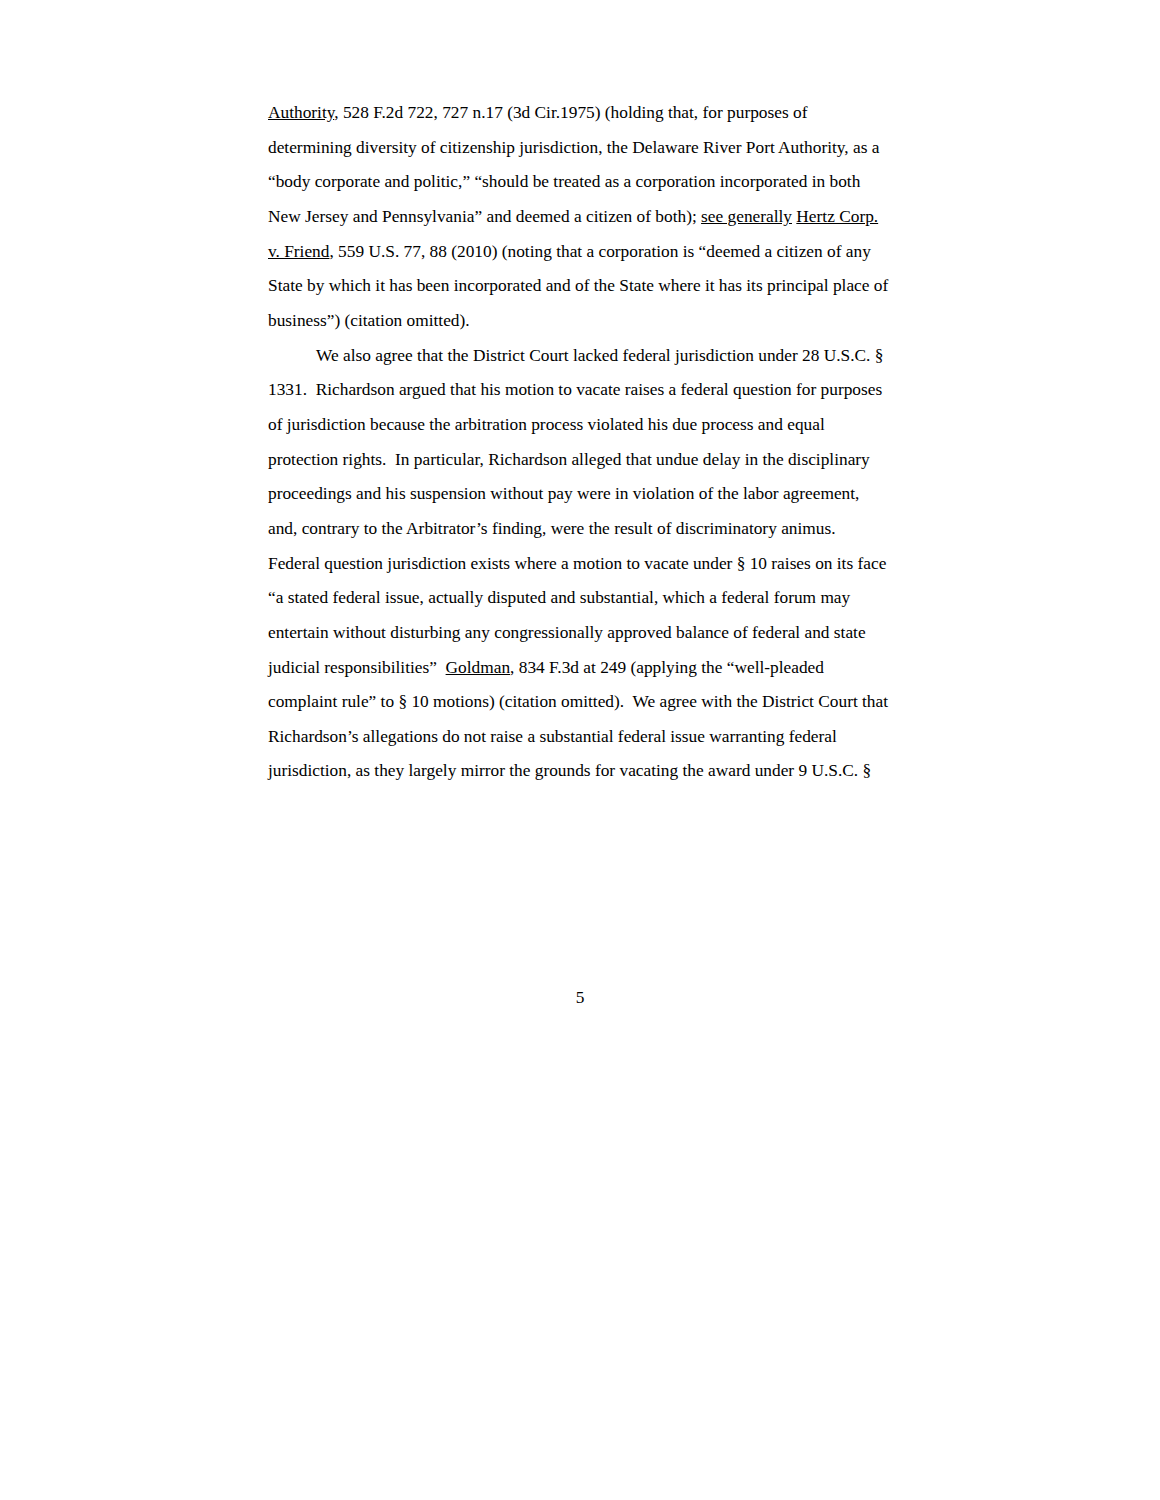Authority, 528 F.2d 722, 727 n.17 (3d Cir.1975) (holding that, for purposes of determining diversity of citizenship jurisdiction, the Delaware River Port Authority, as a “body corporate and politic,” “should be treated as a corporation incorporated in both New Jersey and Pennsylvania” and deemed a citizen of both); see generally Hertz Corp. v. Friend, 559 U.S. 77, 88 (2010) (noting that a corporation is “deemed a citizen of any State by which it has been incorporated and of the State where it has its principal place of business”) (citation omitted).
We also agree that the District Court lacked federal jurisdiction under 28 U.S.C. § 1331. Richardson argued that his motion to vacate raises a federal question for purposes of jurisdiction because the arbitration process violated his due process and equal protection rights. In particular, Richardson alleged that undue delay in the disciplinary proceedings and his suspension without pay were in violation of the labor agreement, and, contrary to the Arbitrator’s finding, were the result of discriminatory animus. Federal question jurisdiction exists where a motion to vacate under § 10 raises on its face “a stated federal issue, actually disputed and substantial, which a federal forum may entertain without disturbing any congressionally approved balance of federal and state judicial responsibilities” Goldman, 834 F.3d at 249 (applying the “well-pleaded complaint rule” to § 10 motions) (citation omitted). We agree with the District Court that Richardson’s allegations do not raise a substantial federal issue warranting federal jurisdiction, as they largely mirror the grounds for vacating the award under 9 U.S.C. §
5